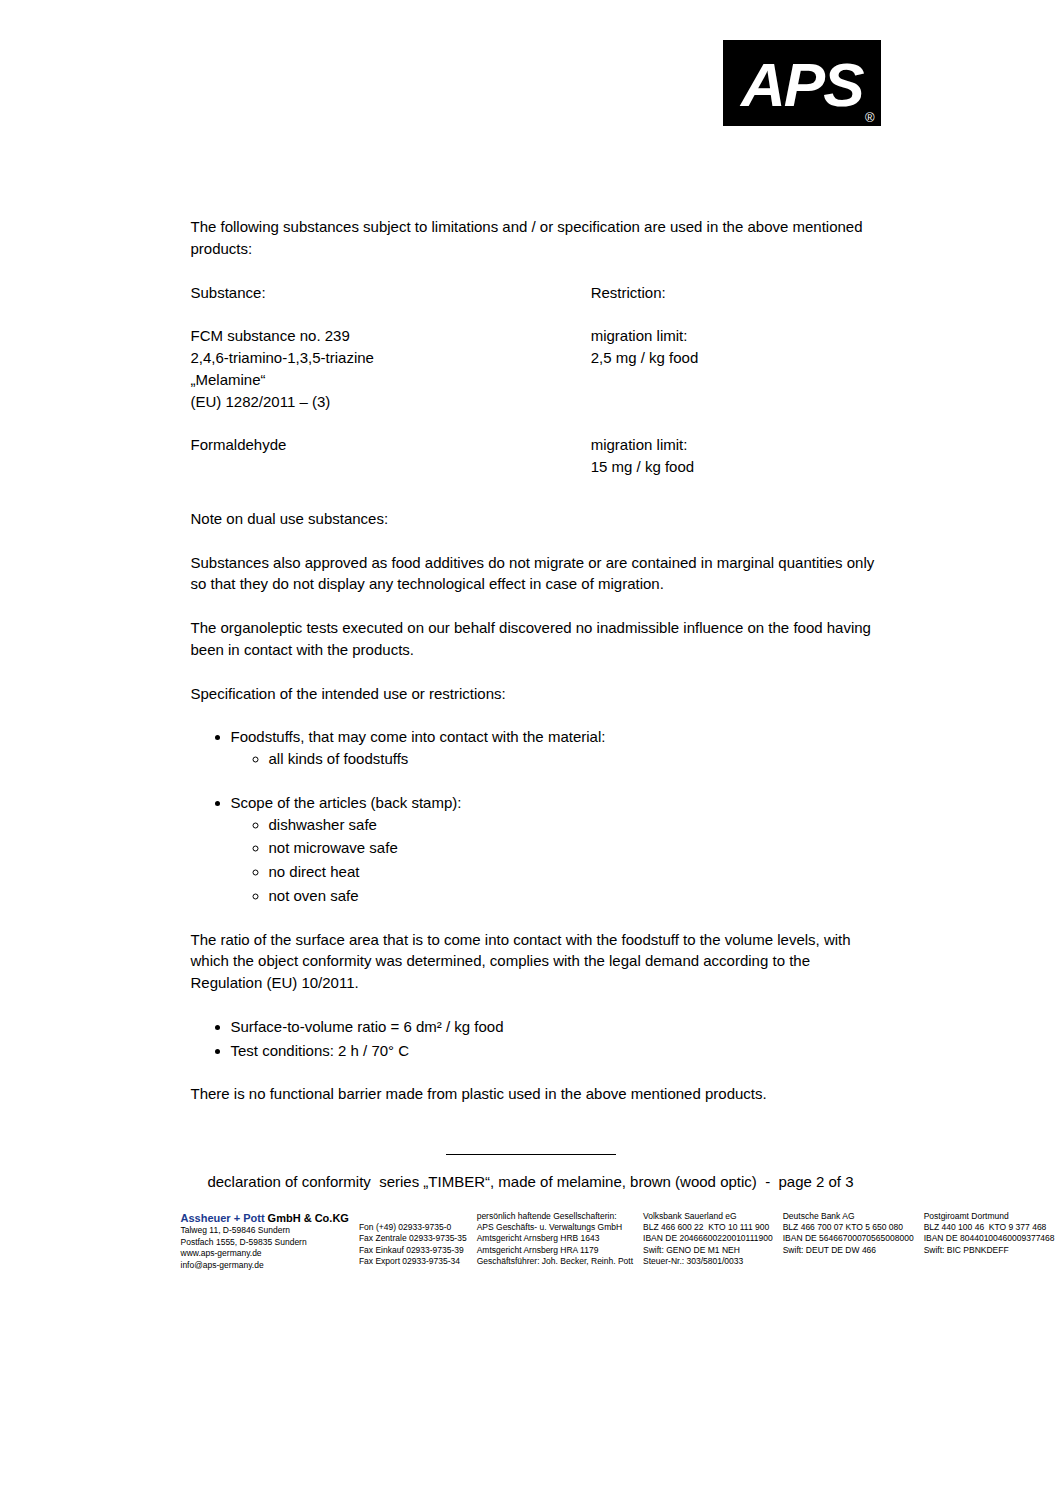APS®
The following substances subject to limitations and / or specification are used in the above mentioned products:
Substance:
Restriction:
FCM substance no. 239
2,4,6-triamino-1,3,5-triazine
„Melamine“
(EU) 1282/2011 – (3)
migration limit:
2,5 mg / kg food
Formaldehyde
migration limit:
15 mg / kg food
Note on dual use substances:
Substances also approved as food additives do not migrate or are contained in marginal quantities only so that they do not display any technological effect in case of migration.
The organoleptic tests executed on our behalf discovered no inadmissible influence on the food having been in contact with the products.
Specification of the intended use or restrictions:
Foodstuffs, that may come into contact with the material:
all kinds of foodstuffs
Scope of the articles (back stamp):
dishwasher safe
not microwave safe
no direct heat
not oven safe
The ratio of the surface area that is to come into contact with the foodstuff to the volume levels, with which the object conformity was determined, complies with the legal demand according to the Regulation (EU) 10/2011.
Surface-to-volume ratio = 6 dm² / kg food
Test conditions: 2 h / 70° C
There is no functional barrier made from plastic used in the above mentioned products.
declaration of conformity series „TIMBER“, made of melamine, brown (wood optic) - page 2 of 3
Assheuer + Pott GmbH & Co.KG
Talweg 11, D-59846 Sundern
Postfach 1555, D-59835 Sundern
www.aps-germany.de
info@aps-germany.de
Fon (+49) 02933-9735-0
Fax Zentrale 02933-9735-35
Fax Einkauf 02933-9735-39
Fax Export 02933-9735-34
persönlich haftende Gesellschafterin:
APS Geschäfts- u. Verwaltungs GmbH
Amtsgericht Arnsberg HRB 1643
Amtsgericht Arnsberg HRA 1179
Geschäftsführer: Joh. Becker, Reinh. Pott
Volksbank Sauerland eG
BLZ 466 600 22 KTO 10 111 900
IBAN DE 20466600220010111900
Swift: GENO DE M1 NEH
Steuer-Nr.: 303/5801/0033
Deutsche Bank AG
BLZ 466 700 07 KTO 5 650 080
IBAN DE 56466700070565008000
Swift: DEUT DE DW 466
Postgiroamt Dortmund
BLZ 440 100 46 KTO 9 377 468
IBAN DE 80440100460009377468
Swift: BIC PBNKDEFF